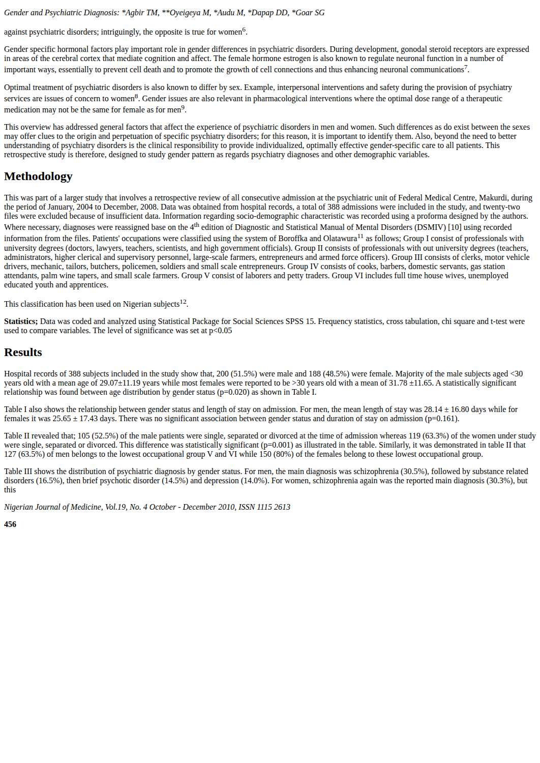Gender and Psychiatric Diagnosis: *Agbir TM, **Oyeigeya M, *Audu M, *Dapap DD, *Goar SG
against psychiatric disorders; intriguingly, the opposite is true for women6.
Gender specific hormonal factors play important role in gender differences in psychiatric disorders. During development, gonodal steroid receptors are expressed in areas of the cerebral cortex that mediate cognition and affect. The female hormone estrogen is also known to regulate neuronal function in a number of important ways, essentially to prevent cell death and to promote the growth of cell connections and thus enhancing neuronal communications7.
Optimal treatment of psychiatric disorders is also known to differ by sex. Example, interpersonal interventions and safety during the provision of psychiatry services are issues of concern to women8. Gender issues are also relevant in pharmacological interventions where the optimal dose range of a therapeutic medication may not be the same for female as for men9.
This overview has addressed general factors that affect the experience of psychiatric disorders in men and women. Such differences as do exist between the sexes may offer clues to the origin and perpetuation of specific psychiatry disorders; for this reason, it is important to identify them. Also, beyond the need to better understanding of psychiatry disorders is the clinical responsibility to provide individualized, optimally effective gender-specific care to all patients. This retrospective study is therefore, designed to study gender pattern as regards psychiatry diagnoses and other demographic variables.
Methodology
This was part of a larger study that involves a retrospective review of all consecutive admission at the psychiatric unit of Federal Medical Centre, Makurdi, during the period of January, 2004 to December, 2008. Data was obtained from hospital records, a total of 388 admissions were included in the study, and twenty-two files were excluded because of insufficient data. Information regarding socio-demographic characteristic was recorded using a proforma designed by the authors. Where necessary, diagnoses were reassigned base on the 4th edition of Diagnostic and Statistical Manual of Mental Disorders (DSMIV) [10] using recorded information from the files. Patients' occupations were classified using the system of Boroffka and Olatawura11 as follows; Group I consist of professionals with university degrees (doctors, lawyers, teachers, scientists, and high government officials). Group II consists of professionals with out university degrees (teachers, administrators, higher clerical and supervisory personnel, large-scale farmers, entrepreneurs and armed force officers). Group III consists of clerks, motor vehicle drivers, mechanic, tailors, butchers, policemen, soldiers and small scale entrepreneurs. Group IV consists of cooks, barbers, domestic servants, gas station attendants, palm wine tapers, and small scale farmers. Group V consist of laborers and petty traders. Group VI includes full time house wives, unemployed educated youth and apprentices.
This classification has been used on Nigerian subjects12.
Statistics; Data was coded and analyzed using Statistical Package for Social Sciences SPSS 15. Frequency statistics, cross tabulation, chi square and t-test were used to compare variables. The level of significance was set at p<0.05
Results
Hospital records of 388 subjects included in the study show that, 200 (51.5%) were male and 188 (48.5%) were female. Majority of the male subjects aged <30 years old with a mean age of 29.07±11.19 years while most females were reported to be >30 years old with a mean of 31.78 ±11.65. A statistically significant relationship was found between age distribution by gender status (p=0.020) as shown in Table I.
Table I also shows the relationship between gender status and length of stay on admission. For men, the mean length of stay was 28.14 ± 16.80 days while for females it was 25.65 ± 17.43 days. There was no significant association between gender status and duration of stay on admission (p=0.161).
Table II revealed that; 105 (52.5%) of the male patients were single, separated or divorced at the time of admission whereas 119 (63.3%) of the women under study were single, separated or divorced. This difference was statistically significant (p=0.001) as illustrated in the table. Similarly, it was demonstrated in table II that 127 (63.5%) of men belongs to the lowest occupational group V and VI while 150 (80%) of the females belong to these lowest occupational group.
Table III shows the distribution of psychiatric diagnosis by gender status. For men, the main diagnosis was schizophrenia (30.5%), followed by substance related disorders (16.5%), then brief psychotic disorder (14.5%) and depression (14.0%). For women, schizophrenia again was the reported main diagnosis (30.3%), but this
Nigerian Journal of Medicine, Vol.19, No. 4 October - December 2010, ISSN 1115 2613
456